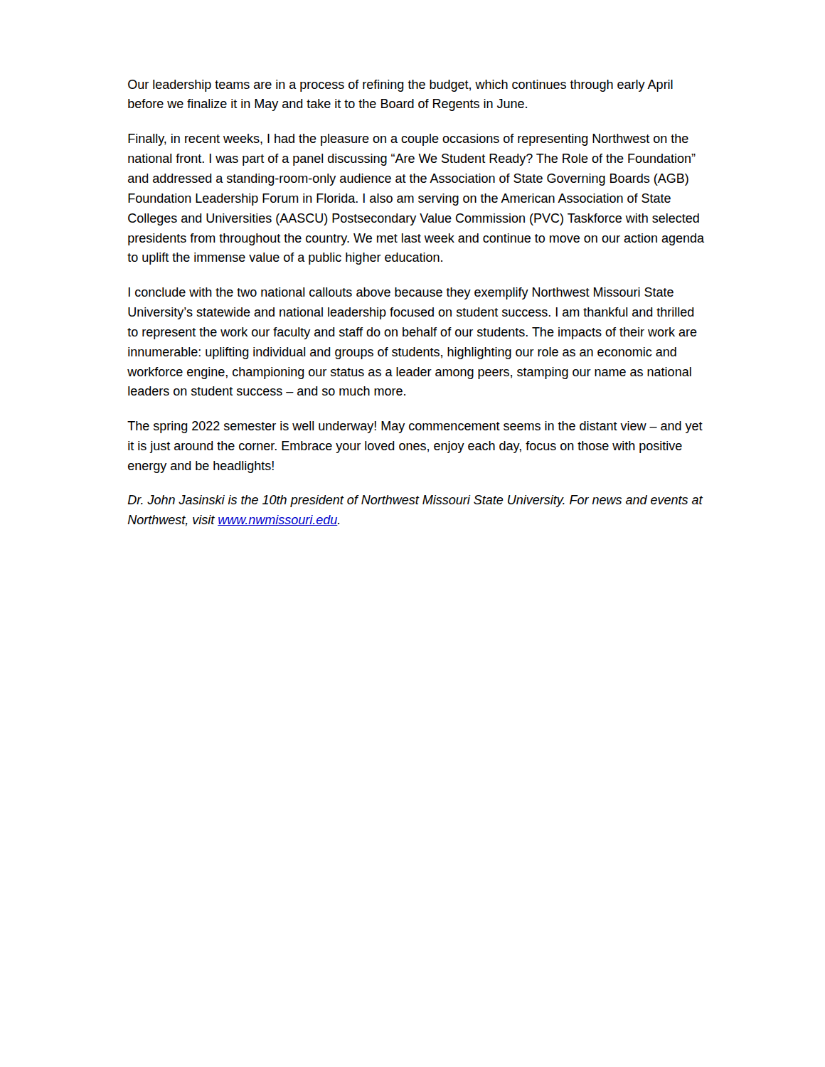Our leadership teams are in a process of refining the budget, which continues through early April before we finalize it in May and take it to the Board of Regents in June.
Finally, in recent weeks, I had the pleasure on a couple occasions of representing Northwest on the national front. I was part of a panel discussing “Are We Student Ready? The Role of the Foundation” and addressed a standing-room-only audience at the Association of State Governing Boards (AGB) Foundation Leadership Forum in Florida. I also am serving on the American Association of State Colleges and Universities (AASCU) Postsecondary Value Commission (PVC) Taskforce with selected presidents from throughout the country. We met last week and continue to move on our action agenda to uplift the immense value of a public higher education.
I conclude with the two national callouts above because they exemplify Northwest Missouri State University’s statewide and national leadership focused on student success. I am thankful and thrilled to represent the work our faculty and staff do on behalf of our students. The impacts of their work are innumerable: uplifting individual and groups of students, highlighting our role as an economic and workforce engine, championing our status as a leader among peers, stamping our name as national leaders on student success – and so much more.
The spring 2022 semester is well underway! May commencement seems in the distant view – and yet it is just around the corner. Embrace your loved ones, enjoy each day, focus on those with positive energy and be headlights!
Dr. John Jasinski is the 10th president of Northwest Missouri State University. For news and events at Northwest, visit www.nwmissouri.edu.